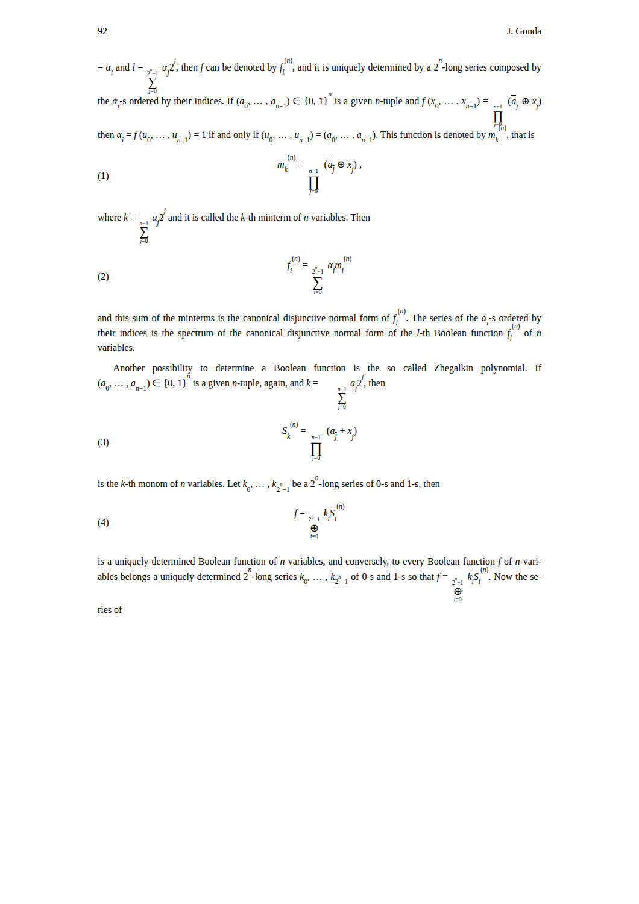92 J. Gonda
= αi and l = 2n−1∑j=0 αj2j, then f can be denoted by fl(n), and it is uniquely determined by a 2n-long series composed by the αi-s ordered by their indices. If (a0, … , an−1) ∈ {0, 1}n is a given n-tuple and f (x0, … , xn−1) = n−1∏j=0 (aj ⊕ xj) then αi = f (u0, … , un−1) = 1 if and only if (u0, … , un−1) = (a0, … , an−1). This function is denoted by mk(n), that is
(1)
mk(n) = n−1∏j=0 (aj ⊕ xj) ,
where k = n−1∑j=0 aj2j and it is called the k-th minterm of n variables. Then
(2)
fl(n) = 2n−1∑i=0 αi mi(n)
and this sum of the minterms is the canonical disjunctive normal form of fl(n). The series of the αi-s ordered by their indices is the spectrum of the canonical disjunctive normal form of the l-th Boolean function fl(n) of n variables.
Another possibility to determine a Boolean function is the so called Zhegalkin polynomial. If (a0, … , an−1) ∈ {0, 1}n is a given n-tuple, again, and k = n−1∑j=0 aj2j, then
(3)
Sk(n) = n−1∏j=0 (aj + xj)
is the k-th monom of n variables. Let k0, … , k2n−1 be a 2n-long series of 0-s and 1-s, then
(4)
f = 2n−1⊕i=0 ki Si(n)
is a uniquely determined Boolean function of n variables, and conversely, to every Boolean function f of n variables belongs a uniquely determined 2n-long series k0, … , k2n−1 of 0-s and 1-s so that f = 2n−1⊕i=0 ki Si(n). Now the series of